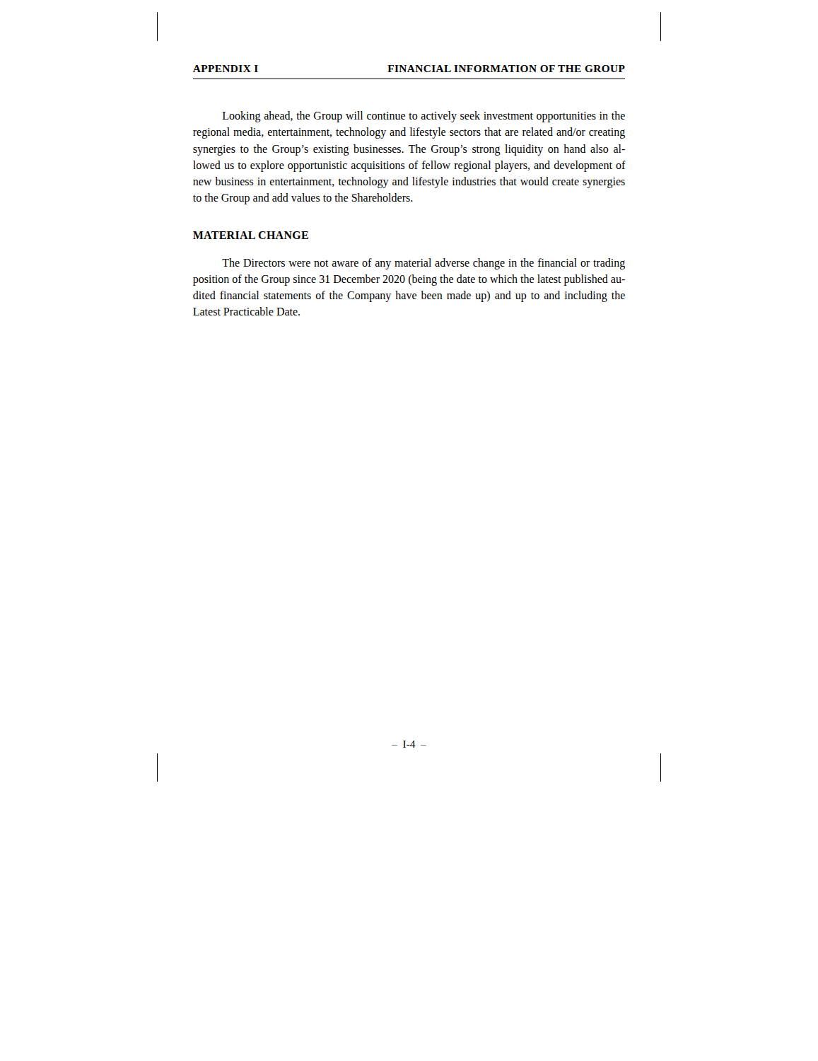APPENDIX I
FINANCIAL INFORMATION OF THE GROUP
Looking ahead, the Group will continue to actively seek investment opportunities in the regional media, entertainment, technology and lifestyle sectors that are related and/or creating synergies to the Group’s existing businesses. The Group’s strong liquidity on hand also allowed us to explore opportunistic acquisitions of fellow regional players, and development of new business in entertainment, technology and lifestyle industries that would create synergies to the Group and add values to the Shareholders.
MATERIAL CHANGE
The Directors were not aware of any material adverse change in the financial or trading position of the Group since 31 December 2020 (being the date to which the latest published audited financial statements of the Company have been made up) and up to and including the Latest Practicable Date.
– I-4 –